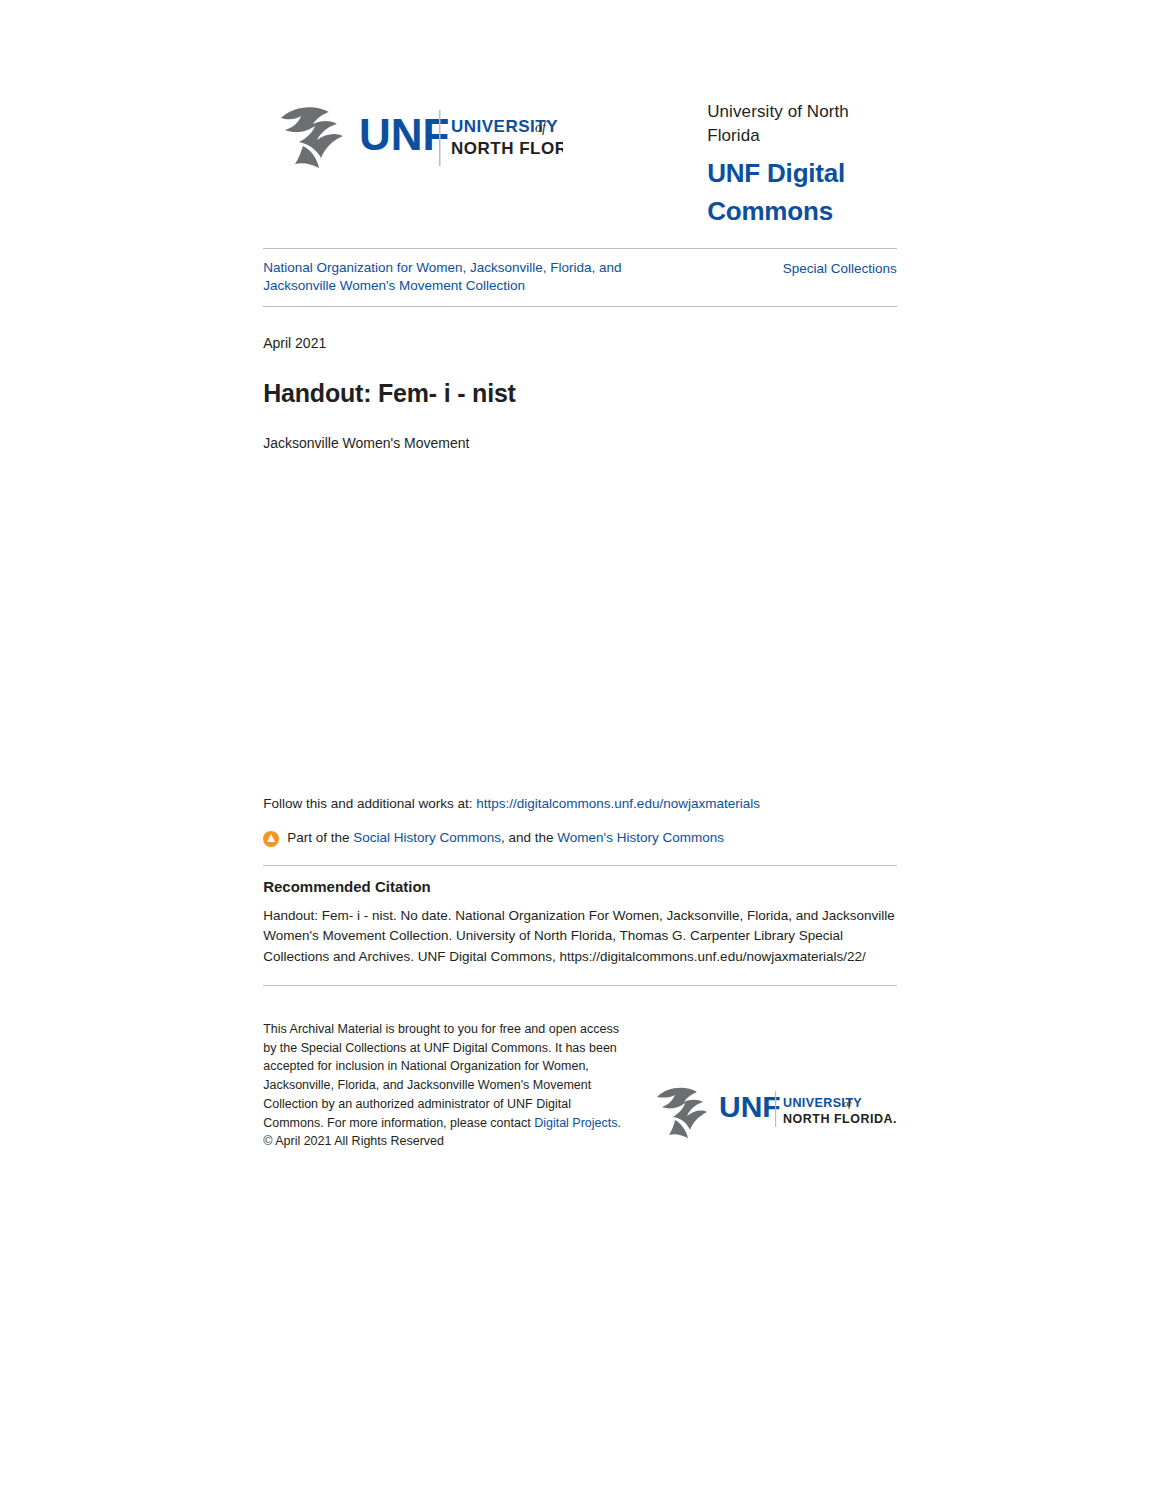UNF UNIVERSITY of NORTH FLORIDA.
University of North Florida
UNF Digital Commons
National Organization for Women, Jacksonville, Florida, and Jacksonville Women's Movement Collection
Special Collections
April 2021
Handout: Fem- i - nist
Jacksonville Women's Movement
Follow this and additional works at: https://digitalcommons.unf.edu/nowjaxmaterials
Part of the Social History Commons, and the Women's History Commons
Recommended Citation
Handout: Fem- i - nist. No date. National Organization For Women, Jacksonville, Florida, and Jacksonville Women's Movement Collection. University of North Florida, Thomas G. Carpenter Library Special Collections and Archives. UNF Digital Commons, https://digitalcommons.unf.edu/nowjaxmaterials/22/
This Archival Material is brought to you for free and open access by the Special Collections at UNF Digital Commons. It has been accepted for inclusion in National Organization for Women, Jacksonville, Florida, and Jacksonville Women's Movement Collection by an authorized administrator of UNF Digital Commons. For more information, please contact Digital Projects.
© April 2021 All Rights Reserved
UNF UNIVERSITY of NORTH FLORIDA.